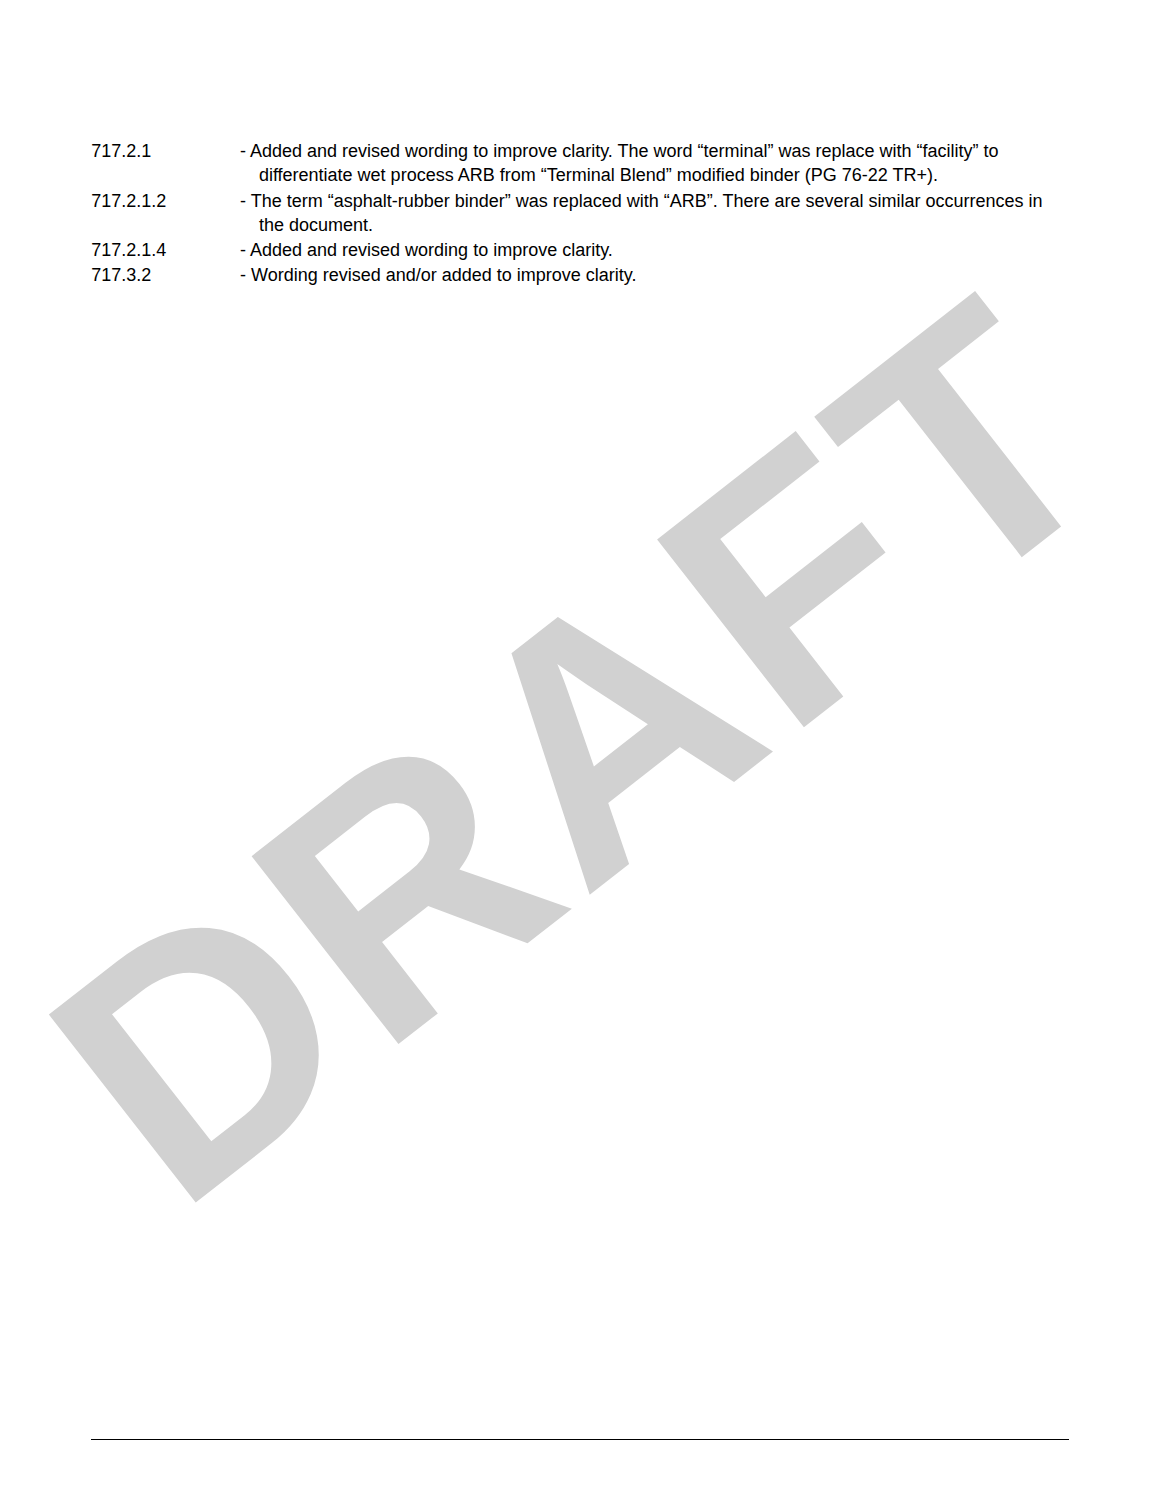DRAFT
717.2.1
- Added and revised wording to improve clarity. The word “terminal” was replace with “facility” to differentiate wet process ARB from “Terminal Blend” modified binder (PG 76-22 TR+).
717.2.1.2
- The term “asphalt-rubber binder” was replaced with “ARB”. There are several similar occurrences in the document.
717.2.1.4
- Added and revised wording to improve clarity.
717.3.2
- Wording revised and/or added to improve clarity.